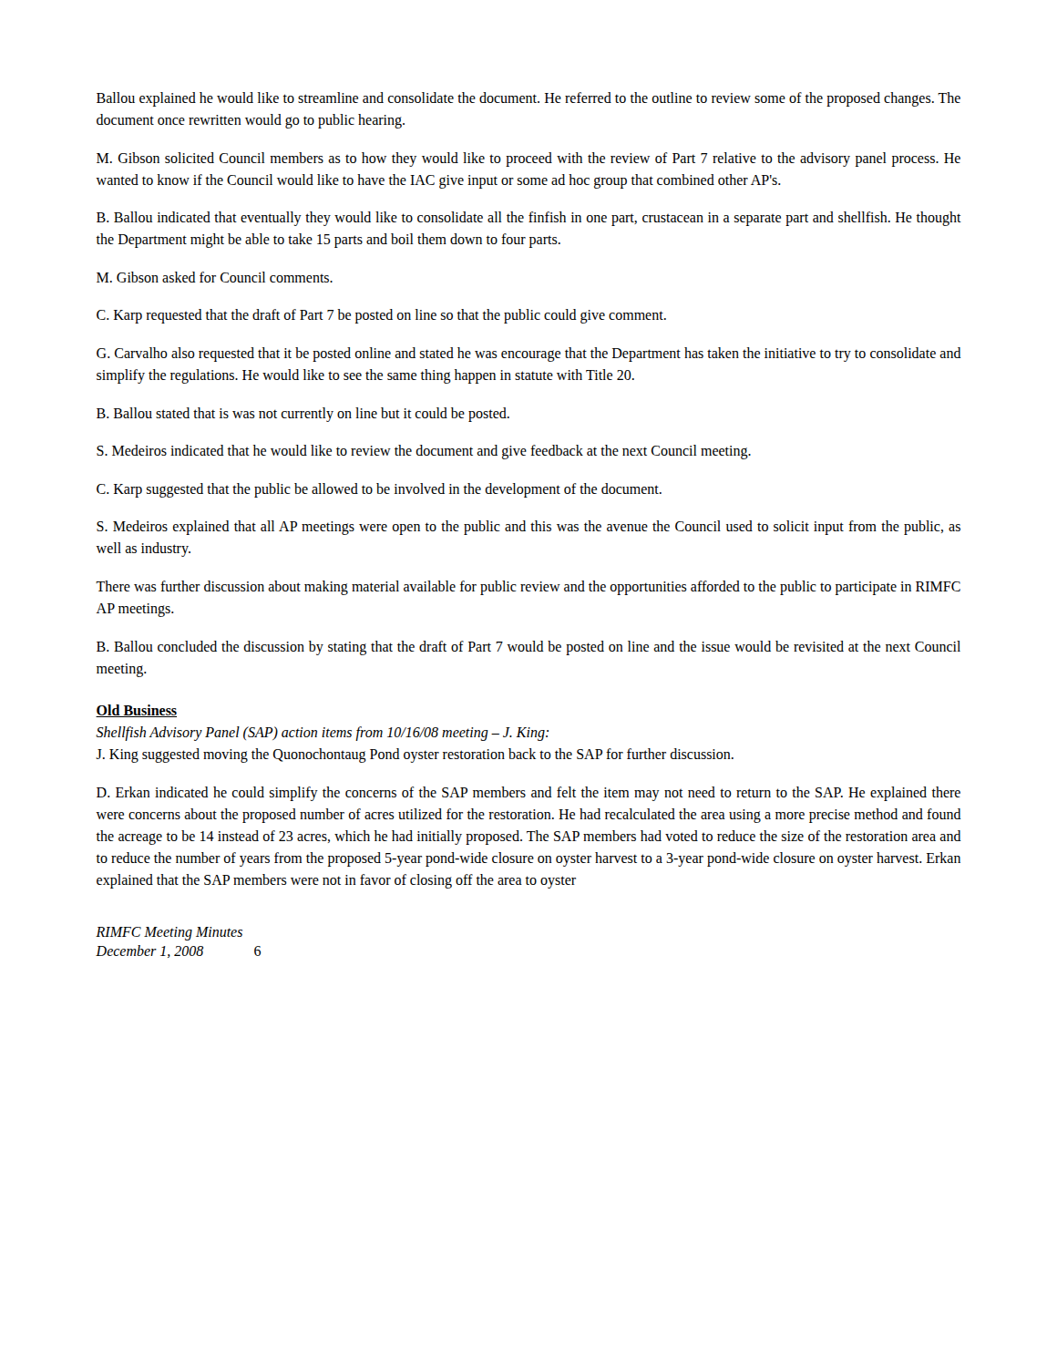Ballou explained he would like to streamline and consolidate the document. He referred to the outline to review some of the proposed changes. The document once rewritten would go to public hearing.
M. Gibson solicited Council members as to how they would like to proceed with the review of Part 7 relative to the advisory panel process. He wanted to know if the Council would like to have the IAC give input or some ad hoc group that combined other AP's.
B. Ballou indicated that eventually they would like to consolidate all the finfish in one part, crustacean in a separate part and shellfish. He thought the Department might be able to take 15 parts and boil them down to four parts.
M. Gibson asked for Council comments.
C. Karp requested that the draft of Part 7 be posted on line so that the public could give comment.
G. Carvalho also requested that it be posted online and stated he was encourage that the Department has taken the initiative to try to consolidate and simplify the regulations. He would like to see the same thing happen in statute with Title 20.
B. Ballou stated that is was not currently on line but it could be posted.
S. Medeiros indicated that he would like to review the document and give feedback at the next Council meeting.
C. Karp suggested that the public be allowed to be involved in the development of the document.
S. Medeiros explained that all AP meetings were open to the public and this was the avenue the Council used to solicit input from the public, as well as industry.
There was further discussion about making material available for public review and the opportunities afforded to the public to participate in RIMFC AP meetings.
B. Ballou concluded the discussion by stating that the draft of Part 7 would be posted on line and the issue would be revisited at the next Council meeting.
Old Business
Shellfish Advisory Panel (SAP) action items from 10/16/08 meeting – J. King:
J. King suggested moving the Quonochontaug Pond oyster restoration back to the SAP for further discussion.
D. Erkan indicated he could simplify the concerns of the SAP members and felt the item may not need to return to the SAP. He explained there were concerns about the proposed number of acres utilized for the restoration. He had recalculated the area using a more precise method and found the acreage to be 14 instead of 23 acres, which he had initially proposed. The SAP members had voted to reduce the size of the restoration area and to reduce the number of years from the proposed 5-year pond-wide closure on oyster harvest to a 3-year pond-wide closure on oyster harvest. Erkan explained that the SAP members were not in favor of closing off the area to oyster
RIMFC Meeting Minutes
December 1, 2008 6